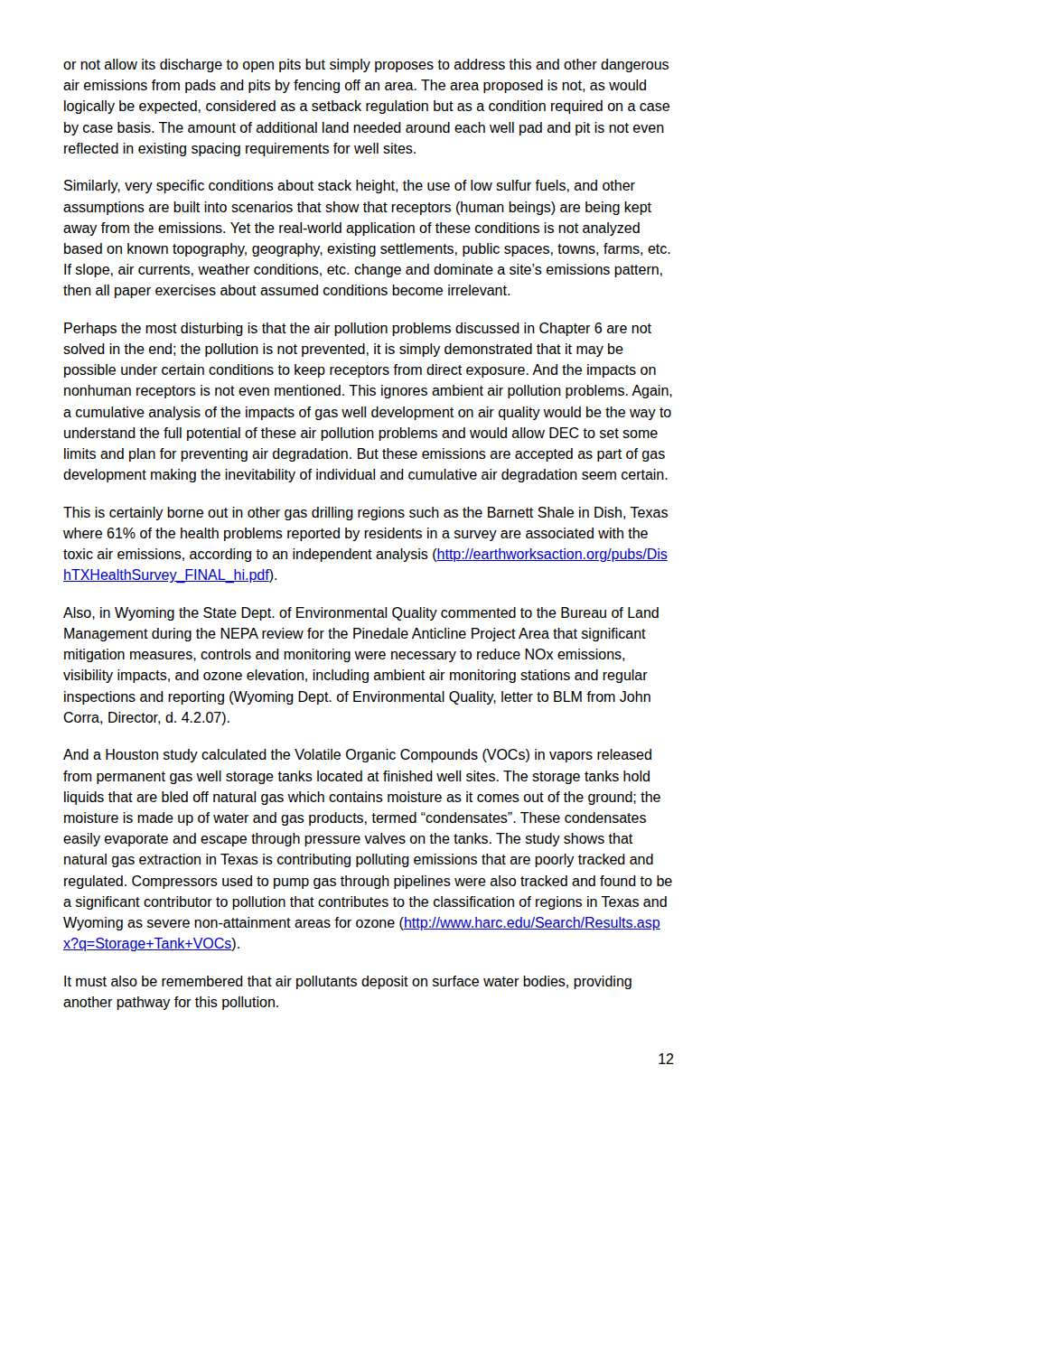or not allow its discharge to open pits but simply proposes to address this and other dangerous air emissions from pads and pits by fencing off an area. The area proposed is not, as would logically be expected, considered as a setback regulation but as a condition required on a case by case basis. The amount of additional land needed around each well pad and pit is not even reflected in existing spacing requirements for well sites.
Similarly, very specific conditions about stack height, the use of low sulfur fuels, and other assumptions are built into scenarios that show that receptors (human beings) are being kept away from the emissions. Yet the real-world application of these conditions is not analyzed based on known topography, geography, existing settlements, public spaces, towns, farms, etc. If slope, air currents, weather conditions, etc. change and dominate a site’s emissions pattern, then all paper exercises about assumed conditions become irrelevant.
Perhaps the most disturbing is that the air pollution problems discussed in Chapter 6 are not solved in the end; the pollution is not prevented, it is simply demonstrated that it may be possible under certain conditions to keep receptors from direct exposure. And the impacts on nonhuman receptors is not even mentioned. This ignores ambient air pollution problems. Again, a cumulative analysis of the impacts of gas well development on air quality would be the way to understand the full potential of these air pollution problems and would allow DEC to set some limits and plan for preventing air degradation. But these emissions are accepted as part of gas development making the inevitability of individual and cumulative air degradation seem certain.
This is certainly borne out in other gas drilling regions such as the Barnett Shale in Dish, Texas where 61% of the health problems reported by residents in a survey are associated with the toxic air emissions, according to an independent analysis (http://earthworksaction.org/pubs/DishTXHealthSurvey_FINAL_hi.pdf).
Also, in Wyoming the State Dept. of Environmental Quality commented to the Bureau of Land Management during the NEPA review for the Pinedale Anticline Project Area that significant mitigation measures, controls and monitoring were necessary to reduce NOx emissions, visibility impacts, and ozone elevation, including ambient air monitoring stations and regular inspections and reporting (Wyoming Dept. of Environmental Quality, letter to BLM from John Corra, Director, d. 4.2.07).
And a Houston study calculated the Volatile Organic Compounds (VOCs) in vapors released from permanent gas well storage tanks located at finished well sites. The storage tanks hold liquids that are bled off natural gas which contains moisture as it comes out of the ground; the moisture is made up of water and gas products, termed “condensates”. These condensates easily evaporate and escape through pressure valves on the tanks. The study shows that natural gas extraction in Texas is contributing polluting emissions that are poorly tracked and regulated. Compressors used to pump gas through pipelines were also tracked and found to be a significant contributor to pollution that contributes to the classification of regions in Texas and Wyoming as severe non-attainment areas for ozone (http://www.harc.edu/Search/Results.aspx?q=Storage+Tank+VOCs).
It must also be remembered that air pollutants deposit on surface water bodies, providing another pathway for this pollution.
12